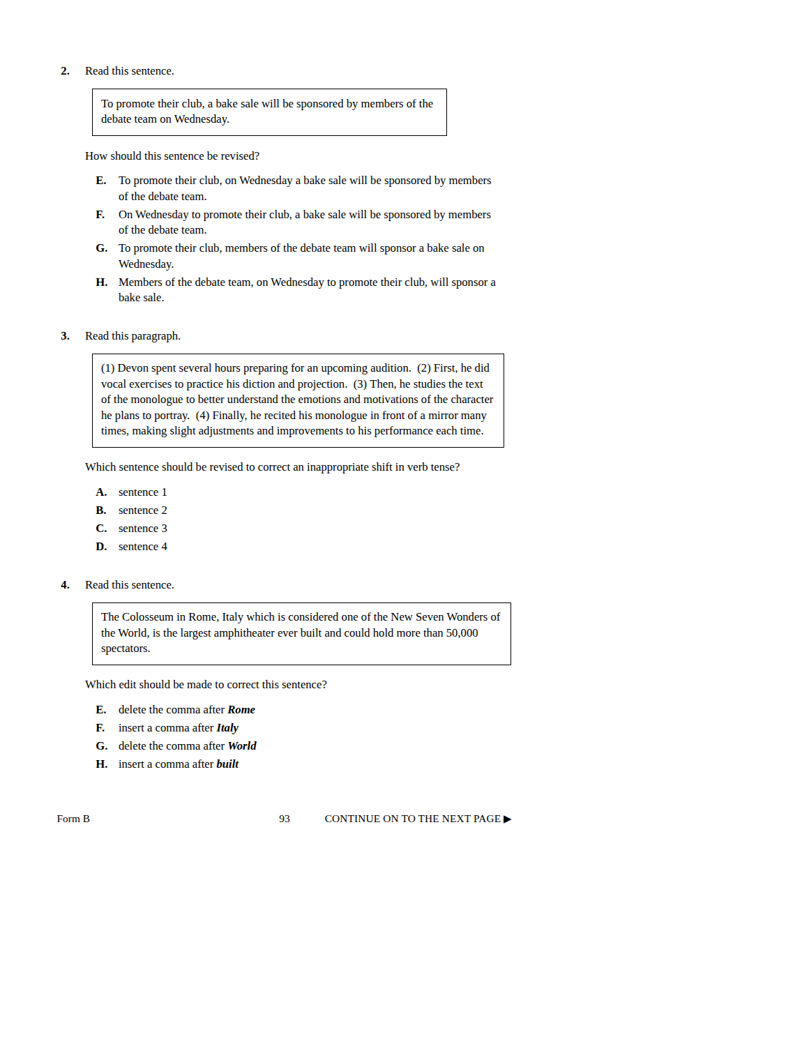2.
Read this sentence.
To promote their club, a bake sale will be sponsored by members of the debate team on Wednesday.
How should this sentence be revised?
E. To promote their club, on Wednesday a bake sale will be sponsored by members of the debate team.
F. On Wednesday to promote their club, a bake sale will be sponsored by members of the debate team.
G. To promote their club, members of the debate team will sponsor a bake sale on Wednesday.
H. Members of the debate team, on Wednesday to promote their club, will sponsor a bake sale.
3.
Read this paragraph.
(1) Devon spent several hours preparing for an upcoming audition. (2) First, he did vocal exercises to practice his diction and projection. (3) Then, he studies the text of the monologue to better understand the emotions and motivations of the character he plans to portray. (4) Finally, he recited his monologue in front of a mirror many times, making slight adjustments and improvements to his performance each time.
Which sentence should be revised to correct an inappropriate shift in verb tense?
A. sentence 1
B. sentence 2
C. sentence 3
D. sentence 4
4.
Read this sentence.
The Colosseum in Rome, Italy which is considered one of the New Seven Wonders of the World, is the largest amphitheater ever built and could hold more than 50,000 spectators.
Which edit should be made to correct this sentence?
E. delete the comma after Rome
F. insert a comma after Italy
G. delete the comma after World
H. insert a comma after built
Form B
93
CONTINUE ON TO THE NEXT PAGE ▶